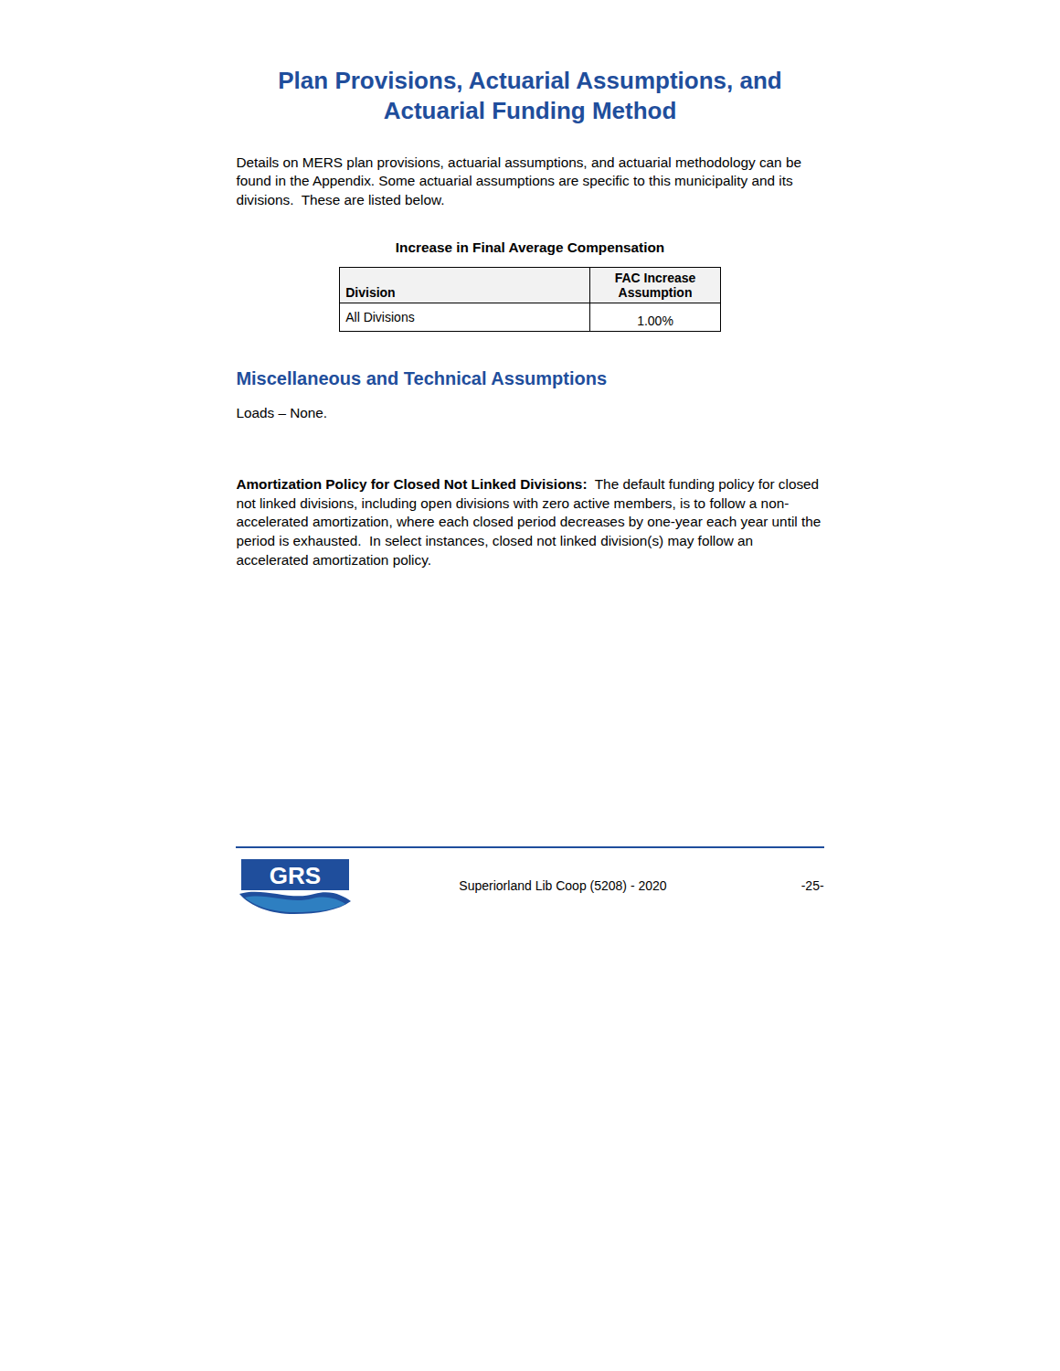Plan Provisions, Actuarial Assumptions, and
Actuarial Funding Method
Details on MERS plan provisions, actuarial assumptions, and actuarial methodology can be found in the Appendix. Some actuarial assumptions are specific to this municipality and its divisions. These are listed below.
Increase in Final Average Compensation
| Division | FAC Increase Assumption |
| --- | --- |
| All Divisions | 1.00% |
Miscellaneous and Technical Assumptions
Loads – None.
Amortization Policy for Closed Not Linked Divisions: The default funding policy for closed not linked divisions, including open divisions with zero active members, is to follow a non-accelerated amortization, where each closed period decreases by one-year each year until the period is exhausted. In select instances, closed not linked division(s) may follow an accelerated amortization policy.
GRS
Superiorland Lib Coop (5208) - 2020
-25-